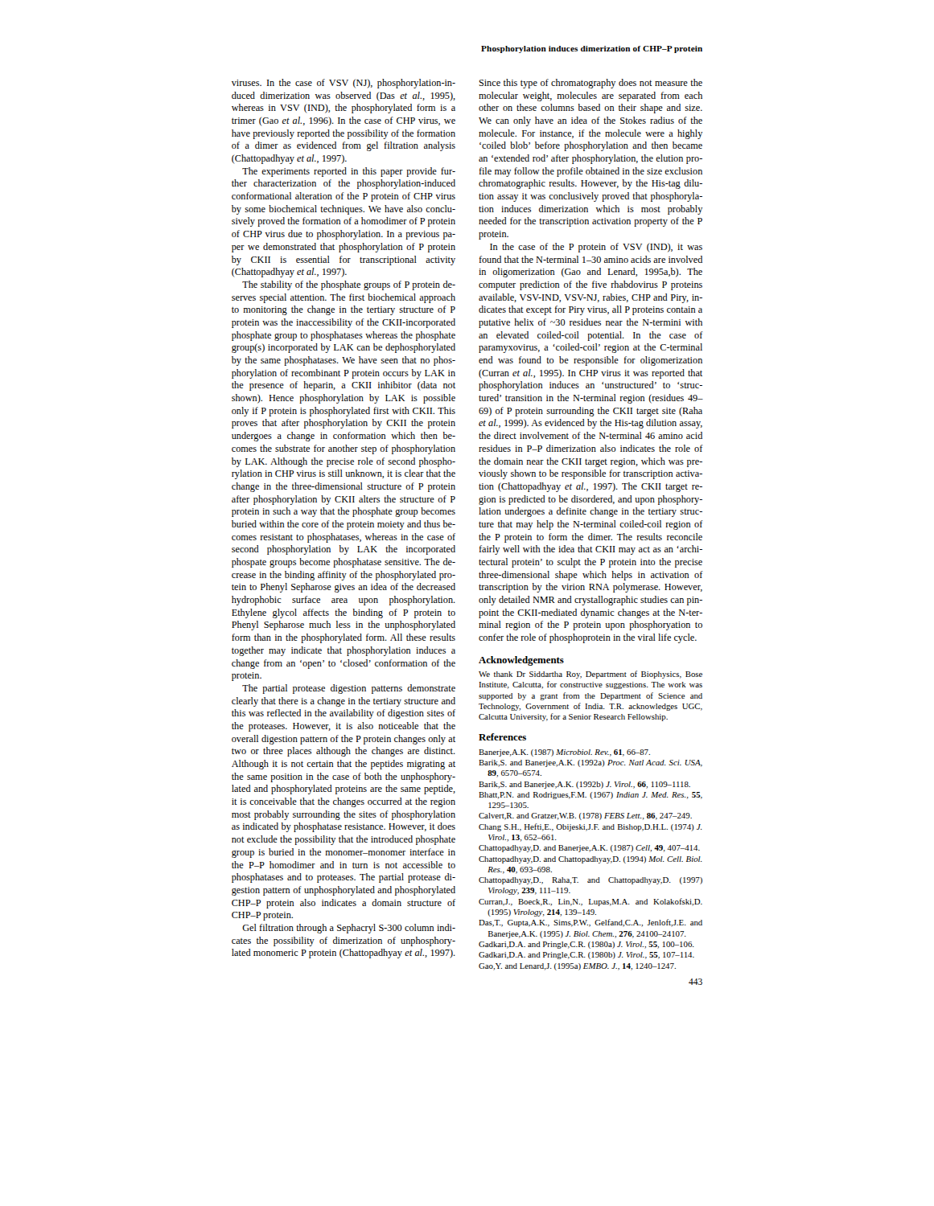Phosphorylation induces dimerization of CHP–P protein
viruses. In the case of VSV (NJ), phosphorylation-induced dimerization was observed (Das et al., 1995), whereas in VSV (IND), the phosphorylated form is a trimer (Gao et al., 1996). In the case of CHP virus, we have previously reported the possibility of the formation of a dimer as evidenced from gel filtration analysis (Chattopadhyay et al., 1997).
The experiments reported in this paper provide further characterization of the phosphorylation-induced conformational alteration of the P protein of CHP virus by some biochemical techniques. We have also conclusively proved the formation of a homodimer of P protein of CHP virus due to phosphorylation. In a previous paper we demonstrated that phosphorylation of P protein by CKII is essential for transcriptional activity (Chattopadhyay et al., 1997).
The stability of the phosphate groups of P protein deserves special attention. The first biochemical approach to monitoring the change in the tertiary structure of P protein was the inaccessibility of the CKII-incorporated phosphate group to phosphatases whereas the phosphate group(s) incorporated by LAK can be dephosphorylated by the same phosphatases. We have seen that no phosphorylation of recombinant P protein occurs by LAK in the presence of heparin, a CKII inhibitor (data not shown). Hence phosphorylation by LAK is possible only if P protein is phosphorylated first with CKII. This proves that after phosphorylation by CKII the protein undergoes a change in conformation which then becomes the substrate for another step of phosphorylation by LAK. Although the precise role of second phosphorylation in CHP virus is still unknown, it is clear that the change in the three-dimensional structure of P protein after phosphorylation by CKII alters the structure of P protein in such a way that the phosphate group becomes buried within the core of the protein moiety and thus becomes resistant to phosphatases, whereas in the case of second phosphorylation by LAK the incorporated phospate groups become phosphatase sensitive. The decrease in the binding affinity of the phosphorylated protein to Phenyl Sepharose gives an idea of the decreased hydrophobic surface area upon phosphorylation. Ethylene glycol affects the binding of P protein to Phenyl Sepharose much less in the unphosphorylated form than in the phosphorylated form. All these results together may indicate that phosphorylation induces a change from an ‘open’ to ‘closed’ conformation of the protein.
The partial protease digestion patterns demonstrate clearly that there is a change in the tertiary structure and this was reflected in the availability of digestion sites of the proteases. However, it is also noticeable that the overall digestion pattern of the P protein changes only at two or three places although the changes are distinct. Although it is not certain that the peptides migrating at the same position in the case of both the unphosphorylated and phosphorylated proteins are the same peptide, it is conceivable that the changes occurred at the region most probably surrounding the sites of phosphorylation as indicated by phosphatase resistance. However, it does not exclude the possibility that the introduced phosphate group is buried in the monomer–monomer interface in the P–P homodimer and in turn is not accessible to phosphatases and to proteases. The partial protease digestion pattern of unphosphorylated and phosphorylated CHP–P protein also indicates a domain structure of CHP–P protein.
Gel filtration through a Sephacryl S-300 column indicates the possibility of dimerization of unphosphorylated monomeric P protein (Chattopadhyay et al., 1997). Since this type of chromatography does not measure the molecular weight, molecules are separated from each other on these columns based on their shape and size. We can only have an idea of the Stokes radius of the molecule. For instance, if the molecule were a highly ‘coiled blob’ before phosphorylation and then became an ‘extended rod’ after phosphorylation, the elution profile may follow the profile obtained in the size exclusion chromatographic results. However, by the His-tag dilution assay it was conclusively proved that phosphorylation induces dimerization which is most probably needed for the transcription activation property of the P protein.
In the case of the P protein of VSV (IND), it was found that the N-terminal 1–30 amino acids are involved in oligomerization (Gao and Lenard, 1995a,b). The computer prediction of the five rhabdovirus P proteins available, VSV-IND, VSV-NJ, rabies, CHP and Piry, indicates that except for Piry virus, all P proteins contain a putative helix of ~30 residues near the N-termini with an elevated coiled-coil potential. In the case of paramyxovirus, a ‘coiled-coil’ region at the C-terminal end was found to be responsible for oligomerization (Curran et al., 1995). In CHP virus it was reported that phosphorylation induces an ‘unstructured’ to ‘structured’ transition in the N-terminal region (residues 49–69) of P protein surrounding the CKII target site (Raha et al., 1999). As evidenced by the His-tag dilution assay, the direct involvement of the N-terminal 46 amino acid residues in P–P dimerization also indicates the role of the domain near the CKII target region, which was previously shown to be responsible for transcription activation (Chattopadhyay et al., 1997). The CKII target region is predicted to be disordered, and upon phosphorylation undergoes a definite change in the tertiary structure that may help the N-terminal coiled-coil region of the P protein to form the dimer. The results reconcile fairly well with the idea that CKII may act as an ‘architectural protein’ to sculpt the P protein into the precise three-dimensional shape which helps in activation of transcription by the virion RNA polymerase. However, only detailed NMR and crystallographic studies can pinpoint the CKII-mediated dynamic changes at the N-terminal region of the P protein upon phosphoryation to confer the role of phosphoprotein in the viral life cycle.
Acknowledgements
We thank Dr Siddartha Roy, Department of Biophysics, Bose Institute, Calcutta, for constructive suggestions. The work was supported by a grant from the Department of Science and Technology, Government of India. T.R. acknowledges UGC, Calcutta University, for a Senior Research Fellowship.
References
Banerjee,A.K. (1987) Microbiol. Rev., 61, 66–87.
Barik,S. and Banerjee,A.K. (1992a) Proc. Natl Acad. Sci. USA, 89, 6570–6574.
Barik,S. and Banerjee,A.K. (1992b) J. Virol., 66, 1109–1118.
Bhatt,P.N. and Rodrigues,F.M. (1967) Indian J. Med. Res., 55, 1295–1305.
Calvert,R. and Gratzer,W.B. (1978) FEBS Lett., 86, 247–249.
Chang S.H., Hefti,E., Obijeski,J.F. and Bishop,D.H.L. (1974) J. Virol., 13, 652–661.
Chattopadhyay,D. and Banerjee,A.K. (1987) Cell, 49, 407–414.
Chattopadhyay,D. and Chattopadhyay,D. (1994) Mol. Cell. Biol. Res., 40, 693–698.
Chattopadhyay,D., Raha,T. and Chattopadhyay,D. (1997) Virology, 239, 111–119.
Curran,J., Boeck,R., Lin,N., Lupas,M.A. and Kolakofski,D. (1995) Virology, 214, 139–149.
Das,T., Gupta,A.K., Sims,P.W., Gelfand,C.A., Jenloft,J.E. and Banerjee,A.K. (1995) J. Biol. Chem., 276, 24100–24107.
Gadkari,D.A. and Pringle,C.R. (1980a) J. Virol., 55, 100–106.
Gadkari,D.A. and Pringle,C.R. (1980b) J. Virol., 55, 107–114.
Gao,Y. and Lenard,J. (1995a) EMBO. J., 14, 1240–1247.
443